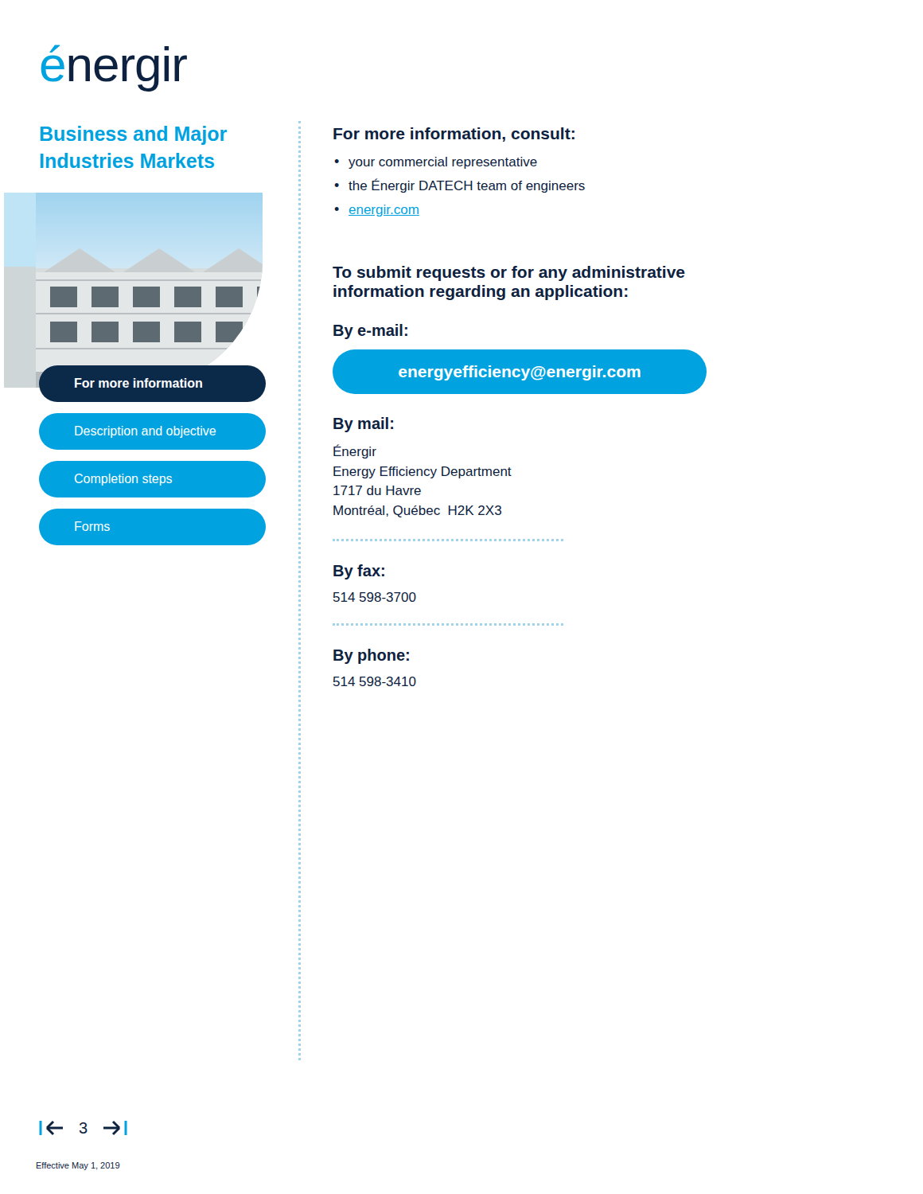énergir
Business and Major
Industries Markets
For more information Description and objective Completion steps Forms
For more information, consult:
your commercial representative
the Énergir DATECH team of engineers
energir.com
To submit requests or for any administrative
information regarding an application:
By e-mail:
energyefficiency@energir.com
By mail:
Énergir
Energy Efficiency Department
1717 du Havre
Montréal, Québec H2K 2X3
By fax:
514 598-3700
By phone:
514 598-3410
3
Effective May 1, 2019